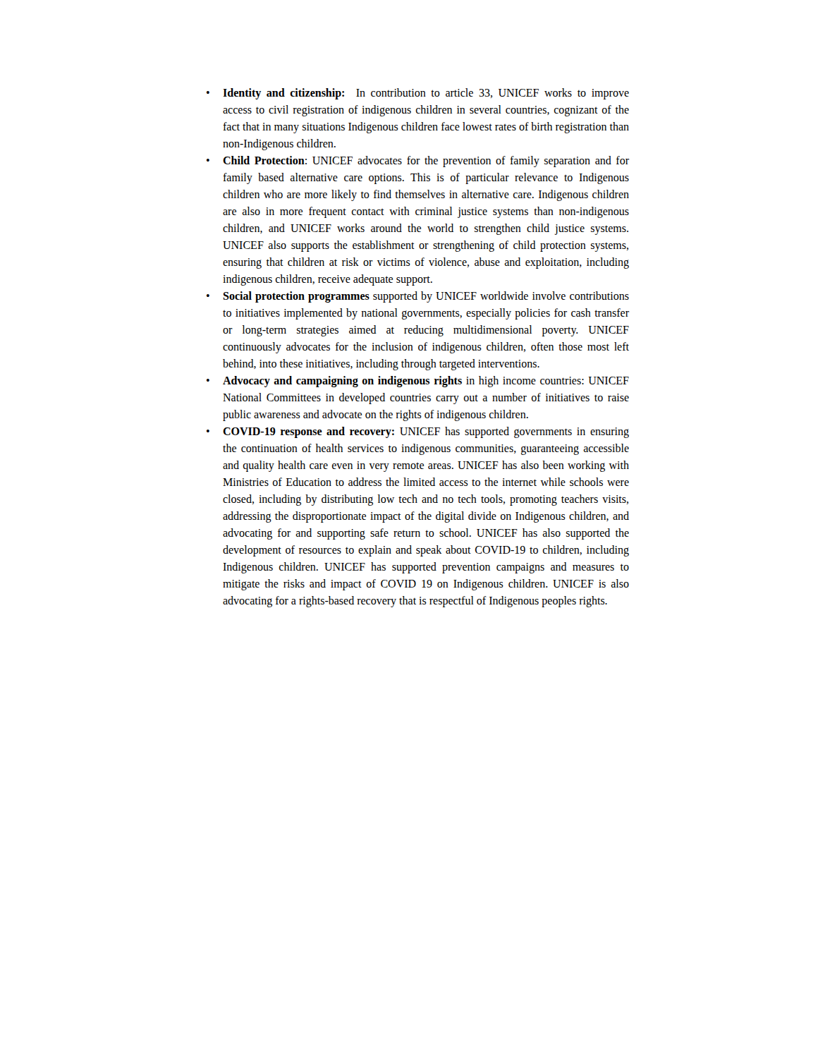Identity and citizenship: In contribution to article 33, UNICEF works to improve access to civil registration of indigenous children in several countries, cognizant of the fact that in many situations Indigenous children face lowest rates of birth registration than non-Indigenous children.
Child Protection: UNICEF advocates for the prevention of family separation and for family based alternative care options. This is of particular relevance to Indigenous children who are more likely to find themselves in alternative care. Indigenous children are also in more frequent contact with criminal justice systems than non-indigenous children, and UNICEF works around the world to strengthen child justice systems. UNICEF also supports the establishment or strengthening of child protection systems, ensuring that children at risk or victims of violence, abuse and exploitation, including indigenous children, receive adequate support.
Social protection programmes supported by UNICEF worldwide involve contributions to initiatives implemented by national governments, especially policies for cash transfer or long-term strategies aimed at reducing multidimensional poverty. UNICEF continuously advocates for the inclusion of indigenous children, often those most left behind, into these initiatives, including through targeted interventions.
Advocacy and campaigning on indigenous rights in high income countries: UNICEF National Committees in developed countries carry out a number of initiatives to raise public awareness and advocate on the rights of indigenous children.
COVID-19 response and recovery: UNICEF has supported governments in ensuring the continuation of health services to indigenous communities, guaranteeing accessible and quality health care even in very remote areas. UNICEF has also been working with Ministries of Education to address the limited access to the internet while schools were closed, including by distributing low tech and no tech tools, promoting teachers visits, addressing the disproportionate impact of the digital divide on Indigenous children, and advocating for and supporting safe return to school. UNICEF has also supported the development of resources to explain and speak about COVID-19 to children, including Indigenous children. UNICEF has supported prevention campaigns and measures to mitigate the risks and impact of COVID 19 on Indigenous children. UNICEF is also advocating for a rights-based recovery that is respectful of Indigenous peoples rights.